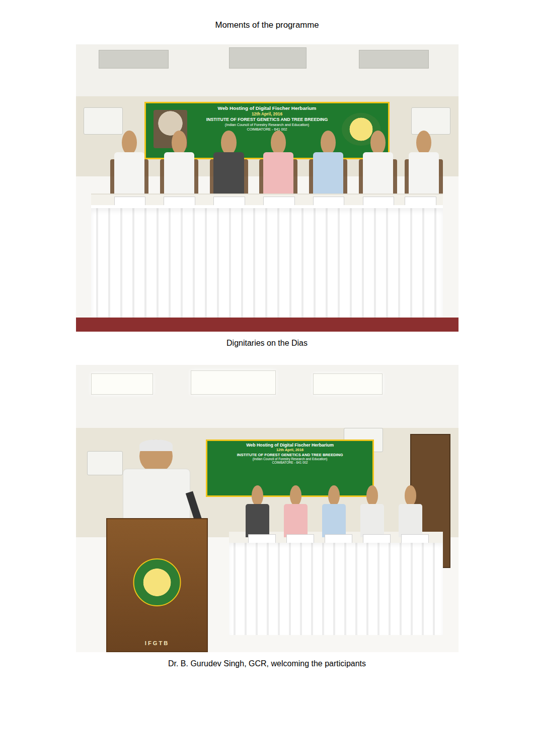Moments of the programme
Web Hosting of Digital Fischer Herbarium
12th April, 2016
INSTITUTE OF FOREST GENETICS AND TREE BREEDING
(Indian Council of Forestry Research and Education)
COIMBATORE - 641 002
Dignitaries on the Dias
Web Hosting of Digital Fischer Herbarium
12th April, 2016
INSTITUTE OF FOREST GENETICS AND TREE BREEDING
(Indian Council of Forestry Research and Education)
COIMBATORE - 641 002
IFGTB
Dr. B. Gurudev Singh, GCR, welcoming the participants